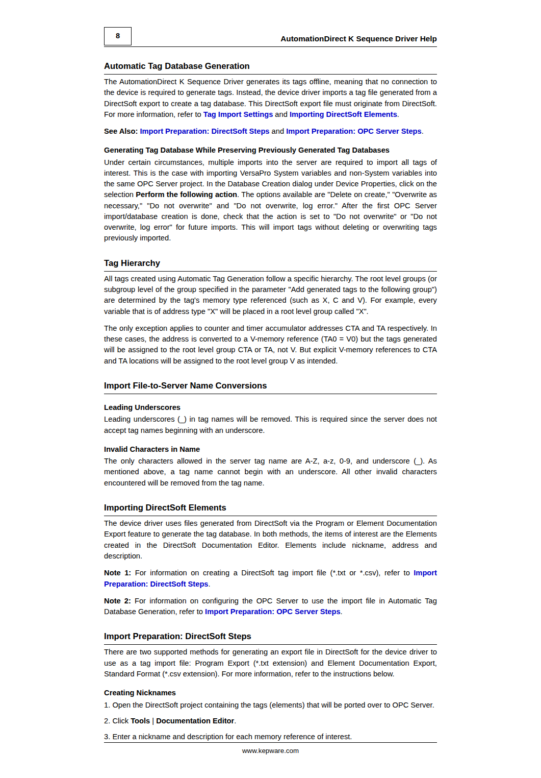8
AutomationDirect K Sequence Driver Help
Automatic Tag Database Generation
The AutomationDirect K Sequence Driver generates its tags offline, meaning that no connection to the device is required to generate tags. Instead, the device driver imports a tag file generated from a DirectSoft export to create a tag database. This DirectSoft export file must originate from DirectSoft. For more information, refer to Tag Import Settings and Importing DirectSoft Elements.
See Also: Import Preparation: DirectSoft Steps and Import Preparation: OPC Server Steps.
Generating Tag Database While Preserving Previously Generated Tag Databases
Under certain circumstances, multiple imports into the server are required to import all tags of interest. This is the case with importing VersaPro System variables and non-System variables into the same OPC Server project. In the Database Creation dialog under Device Properties, click on the selection Perform the following action. The options available are "Delete on create," "Overwrite as necessary," "Do not overwrite" and "Do not overwrite, log error." After the first OPC Server import/database creation is done, check that the action is set to "Do not overwrite" or "Do not overwrite, log error" for future imports. This will import tags without deleting or overwriting tags previously imported.
Tag Hierarchy
All tags created using Automatic Tag Generation follow a specific hierarchy. The root level groups (or subgroup level of the group specified in the parameter "Add generated tags to the following group") are determined by the tag's memory type referenced (such as X, C and V). For example, every variable that is of address type "X" will be placed in a root level group called "X".
The only exception applies to counter and timer accumulator addresses CTA and TA respectively. In these cases, the address is converted to a V-memory reference (TA0 = V0) but the tags generated will be assigned to the root level group CTA or TA, not V. But explicit V-memory references to CTA and TA locations will be assigned to the root level group V as intended.
Import File-to-Server Name Conversions
Leading Underscores
Leading underscores (_) in tag names will be removed. This is required since the server does not accept tag names beginning with an underscore.
Invalid Characters in Name
The only characters allowed in the server tag name are A-Z, a-z, 0-9, and underscore (_). As mentioned above, a tag name cannot begin with an underscore. All other invalid characters encountered will be removed from the tag name.
Importing DirectSoft Elements
The device driver uses files generated from DirectSoft via the Program or Element Documentation Export feature to generate the tag database. In both methods, the items of interest are the Elements created in the DirectSoft Documentation Editor. Elements include nickname, address and description.
Note 1: For information on creating a DirectSoft tag import file (*.txt or *.csv), refer to Import Preparation: DirectSoft Steps.
Note 2: For information on configuring the OPC Server to use the import file in Automatic Tag Database Generation, refer to Import Preparation: OPC Server Steps.
Import Preparation: DirectSoft Steps
There are two supported methods for generating an export file in DirectSoft for the device driver to use as a tag import file: Program Export (*.txt extension) and Element Documentation Export, Standard Format (*.csv extension). For more information, refer to the instructions below.
Creating Nicknames
1. Open the DirectSoft project containing the tags (elements) that will be ported over to OPC Server.
2. Click Tools | Documentation Editor.
3. Enter a nickname and description for each memory reference of interest.
www.kepware.com